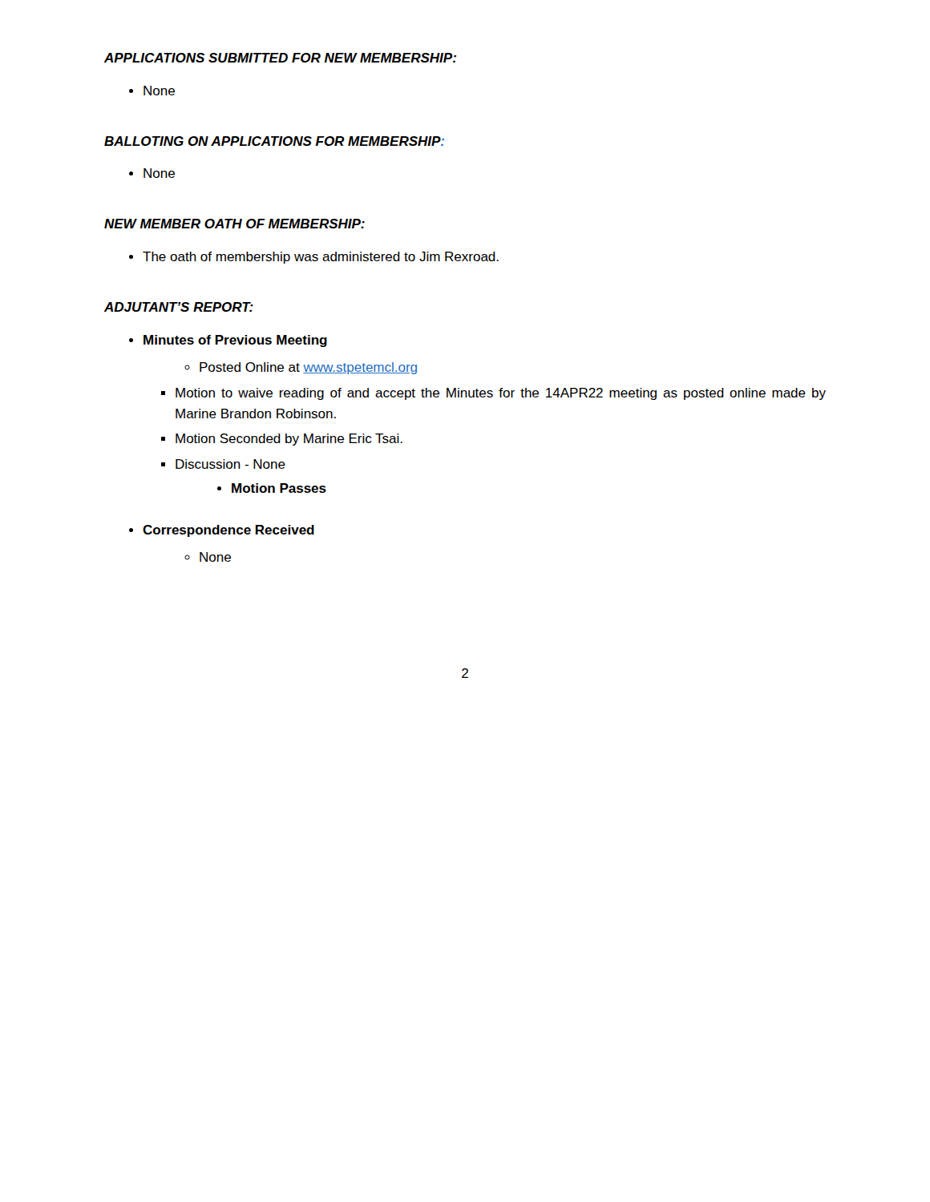APPLICATIONS SUBMITTED FOR NEW MEMBERSHIP:
None
BALLOTING ON APPLICATIONS FOR MEMBERSHIP:
None
NEW MEMBER OATH OF MEMBERSHIP:
The oath of membership was administered to Jim Rexroad.
ADJUTANT’S REPORT:
Minutes of Previous Meeting
Posted Online at www.stpetemcl.org
Motion to waive reading of and accept the Minutes for the 14APR22 meeting as posted online made by Marine Brandon Robinson.
Motion Seconded by Marine Eric Tsai.
Discussion - None
Motion Passes
Correspondence Received
None
2